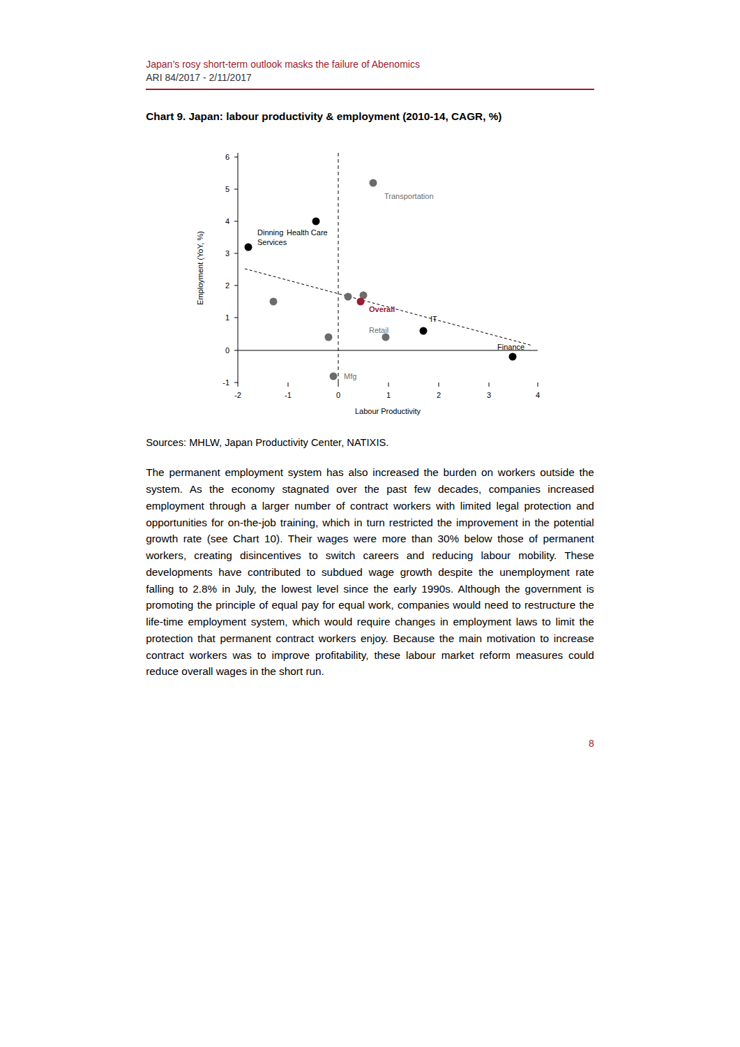Japan’s rosy short-term outlook masks the failure of Abenomics
ARI 84/2017 - 2/11/2017
Chart 9. Japan: labour productivity & employment (2010-14, CAGR, %)
6 5 4 3 2 1 0 -1 -2 -1 0 1 2 3 4 Transportation Health Care Dinning Services Overall Retail IT Finance Mfg Labour Productivity Employment (YoY, %)
Sources: MHLW, Japan Productivity Center, NATIXIS.
The permanent employment system has also increased the burden on workers outside the system. As the economy stagnated over the past few decades, companies increased employment through a larger number of contract workers with limited legal protection and opportunities for on-the-job training, which in turn restricted the improvement in the potential growth rate (see Chart 10). Their wages were more than 30% below those of permanent workers, creating disincentives to switch careers and reducing labour mobility. These developments have contributed to subdued wage growth despite the unemployment rate falling to 2.8% in July, the lowest level since the early 1990s. Although the government is promoting the principle of equal pay for equal work, companies would need to restructure the life-time employment system, which would require changes in employment laws to limit the protection that permanent contract workers enjoy. Because the main motivation to increase contract workers was to improve profitability, these labour market reform measures could reduce overall wages in the short run.
8